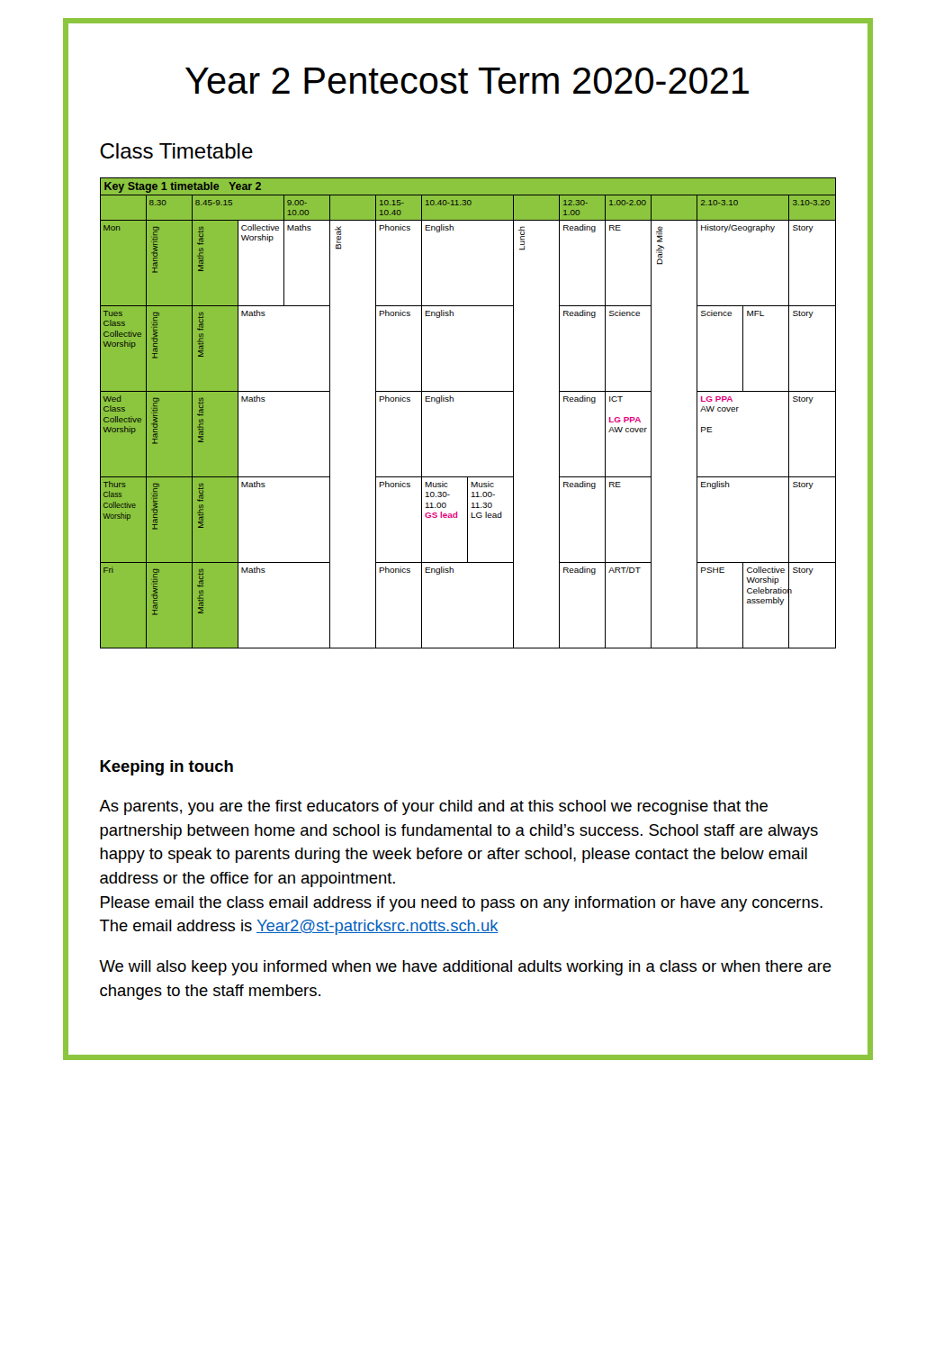Year 2 Pentecost Term 2020-2021
Class Timetable
Key Stage 1 timetable Year 2
| | 8.30 | 8.45-9.15 | 9.00-10.00 | | 10.15-10.40 | 10.40-11.30 | | 12.30-1.00 | 1.00-2.00 | | 2.10-3.10 | 3.10-3.20 |
| --- | --- | --- | --- | --- | --- | --- | --- | --- | --- | --- | --- | --- |
| Mon | Handwriting | Maths facts | Collective Worship | Maths | Break | Phonics | English | Lunch | Reading | RE | Daily Mile | History/Geography | Story |
| Tues Class Collective Worship | Handwriting | Maths facts | Maths | Phonics | English | Reading | Science | Science | MFL | Story |
| Wed Class Collective Worship | Handwriting | Maths facts | Maths | Phonics | English | Reading | ICT LG PPA AW cover | LG PPA AW cover PE | Story |
| Thurs Class Collective Worship | Handwriting | Maths facts | Maths | Phonics | Music 10.30-11.00 GS lead | Music 11.00-11.30 LG lead | Reading | RE | English | Story |
| Fri | Handwriting | Maths facts | Maths | Phonics | English | Reading | ART/DT | PSHE | Collective Worship Celebration assembly | Story |
Keeping in touch
As parents, you are the first educators of your child and at this school we recognise that the partnership between home and school is fundamental to a child’s success. School staff are always happy to speak to parents during the week before or after school, please contact the below email address or the office for an appointment.
Please email the class email address if you need to pass on any information or have any concerns.
The email address is Year2@st-patricksrc.notts.sch.uk
We will also keep you informed when we have additional adults working in a class or when there are changes to the staff members.